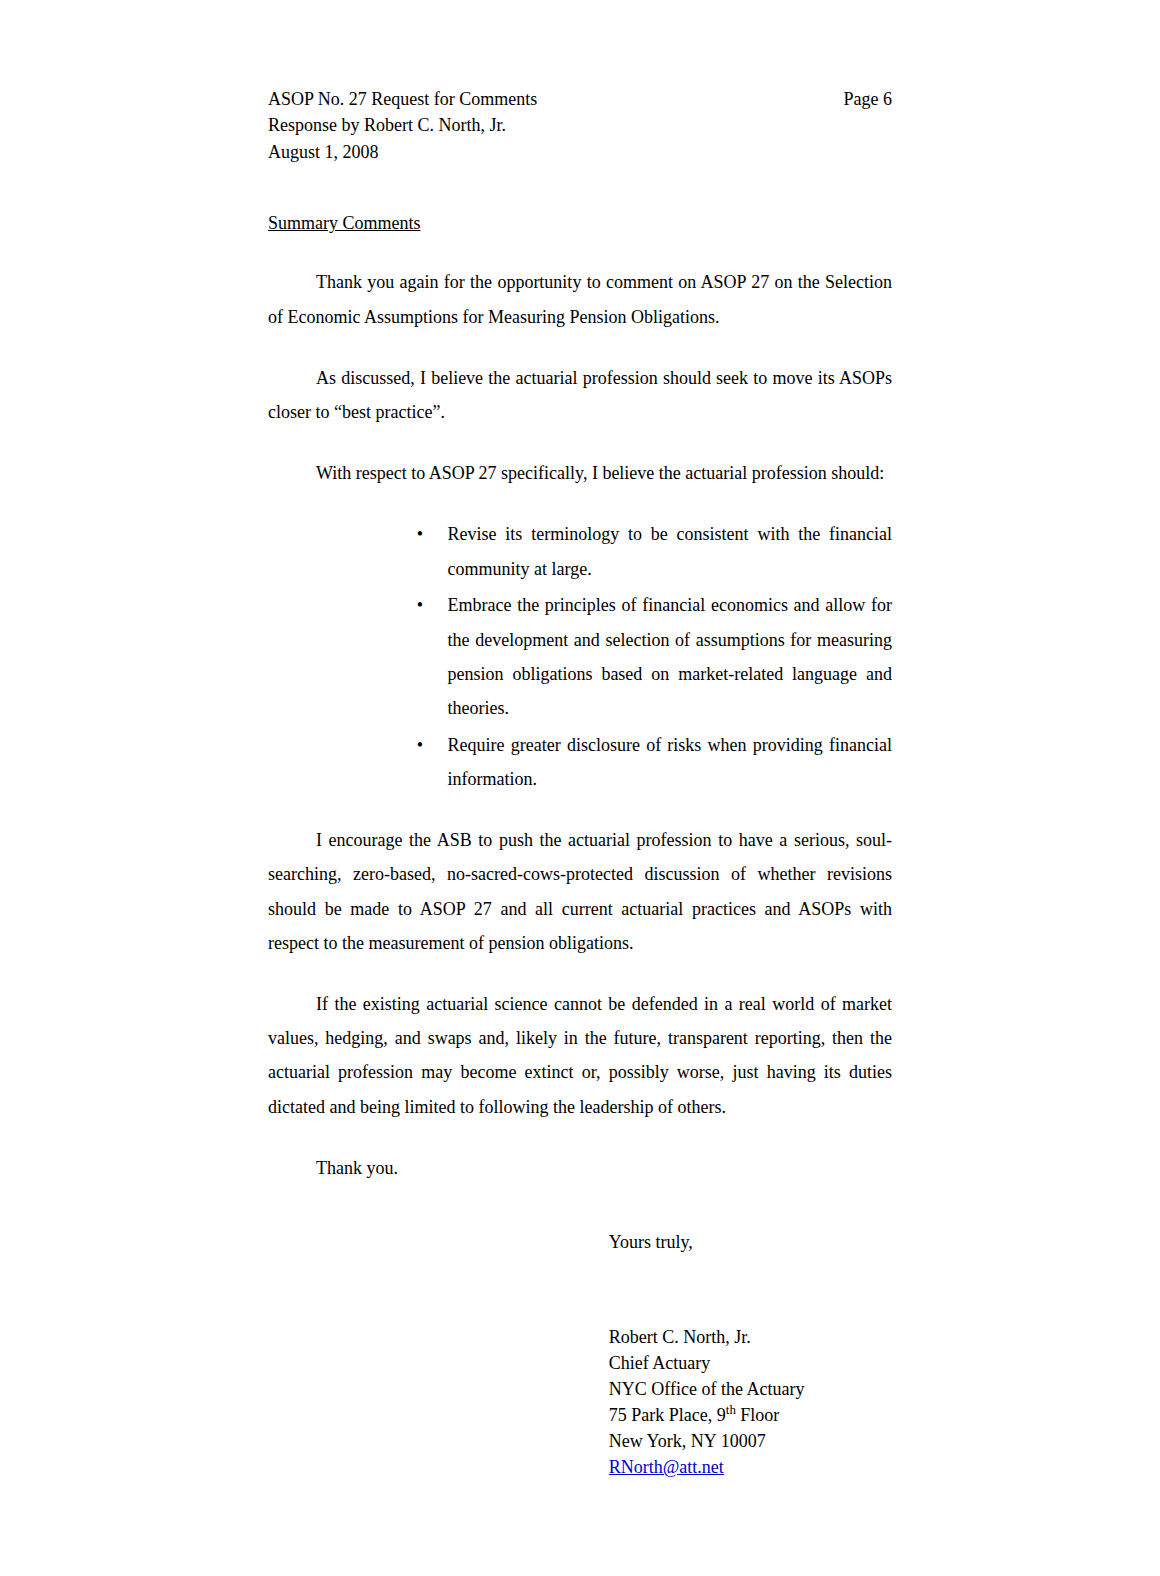ASOP No. 27 Request for Comments
Response by Robert C. North, Jr.
August 1, 2008
Page 6
Summary Comments
Thank you again for the opportunity to comment on ASOP 27 on the Selection of Economic Assumptions for Measuring Pension Obligations.
As discussed, I believe the actuarial profession should seek to move its ASOPs closer to “best practice”.
With respect to ASOP 27 specifically, I believe the actuarial profession should:
Revise its terminology to be consistent with the financial community at large.
Embrace the principles of financial economics and allow for the development and selection of assumptions for measuring pension obligations based on market-related language and theories.
Require greater disclosure of risks when providing financial information.
I encourage the ASB to push the actuarial profession to have a serious, soul-searching, zero-based, no-sacred-cows-protected discussion of whether revisions should be made to ASOP 27 and all current actuarial practices and ASOPs with respect to the measurement of pension obligations.
If the existing actuarial science cannot be defended in a real world of market values, hedging, and swaps and, likely in the future, transparent reporting, then the actuarial profession may become extinct or, possibly worse, just having its duties dictated and being limited to following the leadership of others.
Thank you.
Yours truly,
Robert C. North, Jr.
Chief Actuary
NYC Office of the Actuary
75 Park Place, 9th Floor
New York, NY 10007
RNorth@att.net